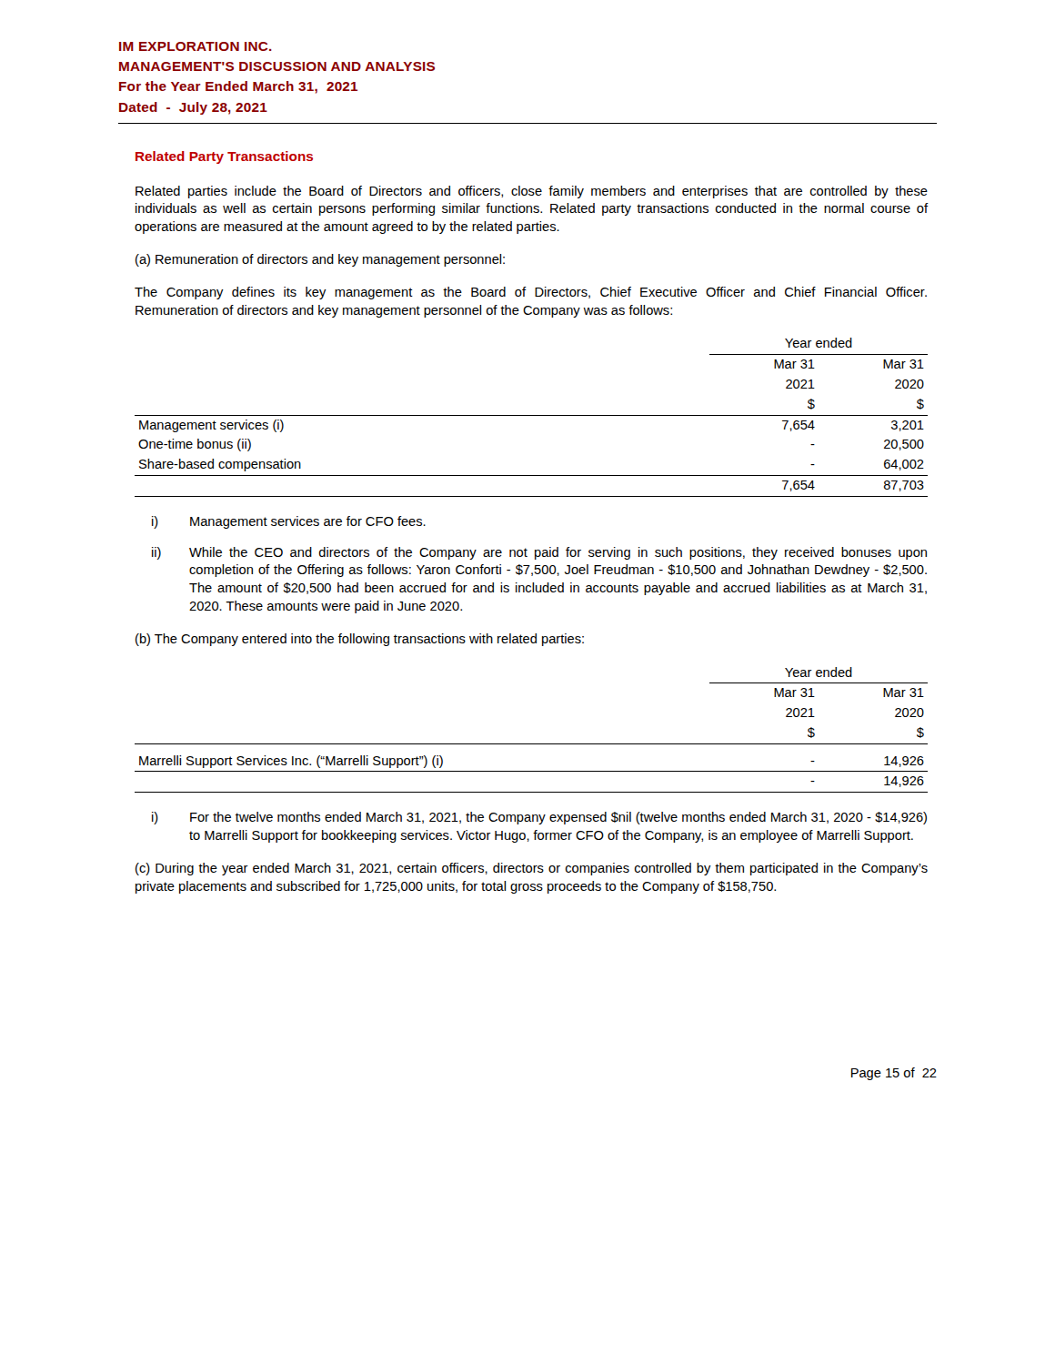IM EXPLORATION INC.
MANAGEMENT'S DISCUSSION AND ANALYSIS
For the Year Ended March 31, 2021
Dated - July 28, 2021
Related Party Transactions
Related parties include the Board of Directors and officers, close family members and enterprises that are controlled by these individuals as well as certain persons performing similar functions. Related party transactions conducted in the normal course of operations are measured at the amount agreed to by the related parties.
(a) Remuneration of directors and key management personnel:
The Company defines its key management as the Board of Directors, Chief Executive Officer and Chief Financial Officer. Remuneration of directors and key management personnel of the Company was as follows:
| | Year ended |
| | Mar 31 | Mar 31 |
| | 2021 | 2020 |
| | $ | $ |
| Management services (i) | 7,654 | 3,201 |
| One-time bonus (ii) | - | 20,500 |
| Share-based compensation | - | 64,002 |
| | 7,654 | 87,703 |
i)
Management services are for CFO fees.
ii)
While the CEO and directors of the Company are not paid for serving in such positions, they received bonuses upon completion of the Offering as follows: Yaron Conforti - $7,500, Joel Freudman - $10,500 and Johnathan Dewdney - $2,500. The amount of $20,500 had been accrued for and is included in accounts payable and accrued liabilities as at March 31, 2020. These amounts were paid in June 2020.
(b) The Company entered into the following transactions with related parties:
| | Year ended |
| | Mar 31 | Mar 31 |
| | 2021 | 2020 |
| | $ | $ |
| Marrelli Support Services Inc. (“Marrelli Support”) (i) | - | 14,926 |
| | - | 14,926 |
i)
For the twelve months ended March 31, 2021, the Company expensed $nil (twelve months ended March 31, 2020 - $14,926) to Marrelli Support for bookkeeping services. Victor Hugo, former CFO of the Company, is an employee of Marrelli Support.
(c) During the year ended March 31, 2021, certain officers, directors or companies controlled by them participated in the Company’s private placements and subscribed for 1,725,000 units, for total gross proceeds to the Company of $158,750.
Page 15 of 22